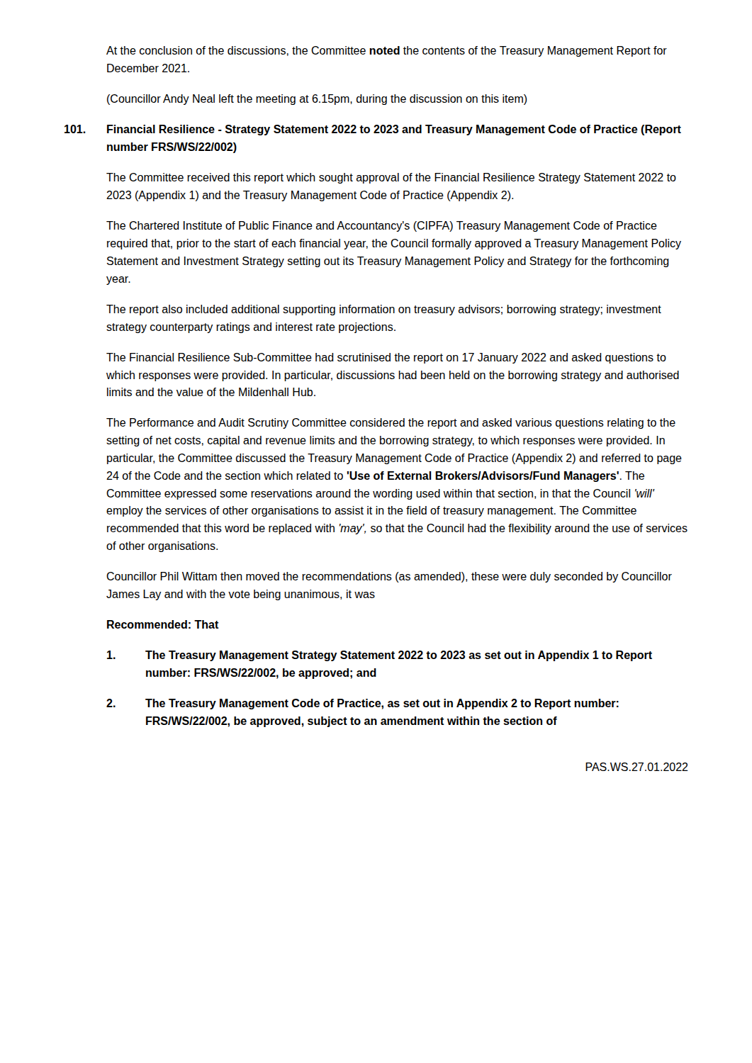At the conclusion of the discussions, the Committee noted the contents of the Treasury Management Report for December 2021.
(Councillor Andy Neal left the meeting at 6.15pm, during the discussion on this item)
101.
Financial Resilience - Strategy Statement 2022 to 2023 and Treasury Management Code of Practice (Report number FRS/WS/22/002)
The Committee received this report which sought approval of the Financial Resilience Strategy Statement 2022 to 2023 (Appendix 1) and the Treasury Management Code of Practice (Appendix 2).
The Chartered Institute of Public Finance and Accountancy's (CIPFA) Treasury Management Code of Practice required that, prior to the start of each financial year, the Council formally approved a Treasury Management Policy Statement and Investment Strategy setting out its Treasury Management Policy and Strategy for the forthcoming year.
The report also included additional supporting information on treasury advisors; borrowing strategy; investment strategy counterparty ratings and interest rate projections.
The Financial Resilience Sub-Committee had scrutinised the report on 17 January 2022 and asked questions to which responses were provided. In particular, discussions had been held on the borrowing strategy and authorised limits and the value of the Mildenhall Hub.
The Performance and Audit Scrutiny Committee considered the report and asked various questions relating to the setting of net costs, capital and revenue limits and the borrowing strategy, to which responses were provided. In particular, the Committee discussed the Treasury Management Code of Practice (Appendix 2) and referred to page 24 of the Code and the section which related to 'Use of External Brokers/Advisors/Fund Managers'. The Committee expressed some reservations around the wording used within that section, in that the Council 'will' employ the services of other organisations to assist it in the field of treasury management. The Committee recommended that this word be replaced with 'may', so that the Council had the flexibility around the use of services of other organisations.
Councillor Phil Wittam then moved the recommendations (as amended), these were duly seconded by Councillor James Lay and with the vote being unanimous, it was
Recommended: That
1.
The Treasury Management Strategy Statement 2022 to 2023 as set out in Appendix 1 to Report number: FRS/WS/22/002, be approved; and
2.
The Treasury Management Code of Practice, as set out in Appendix 2 to Report number: FRS/WS/22/002, be approved, subject to an amendment within the section of
PAS.WS.27.01.2022